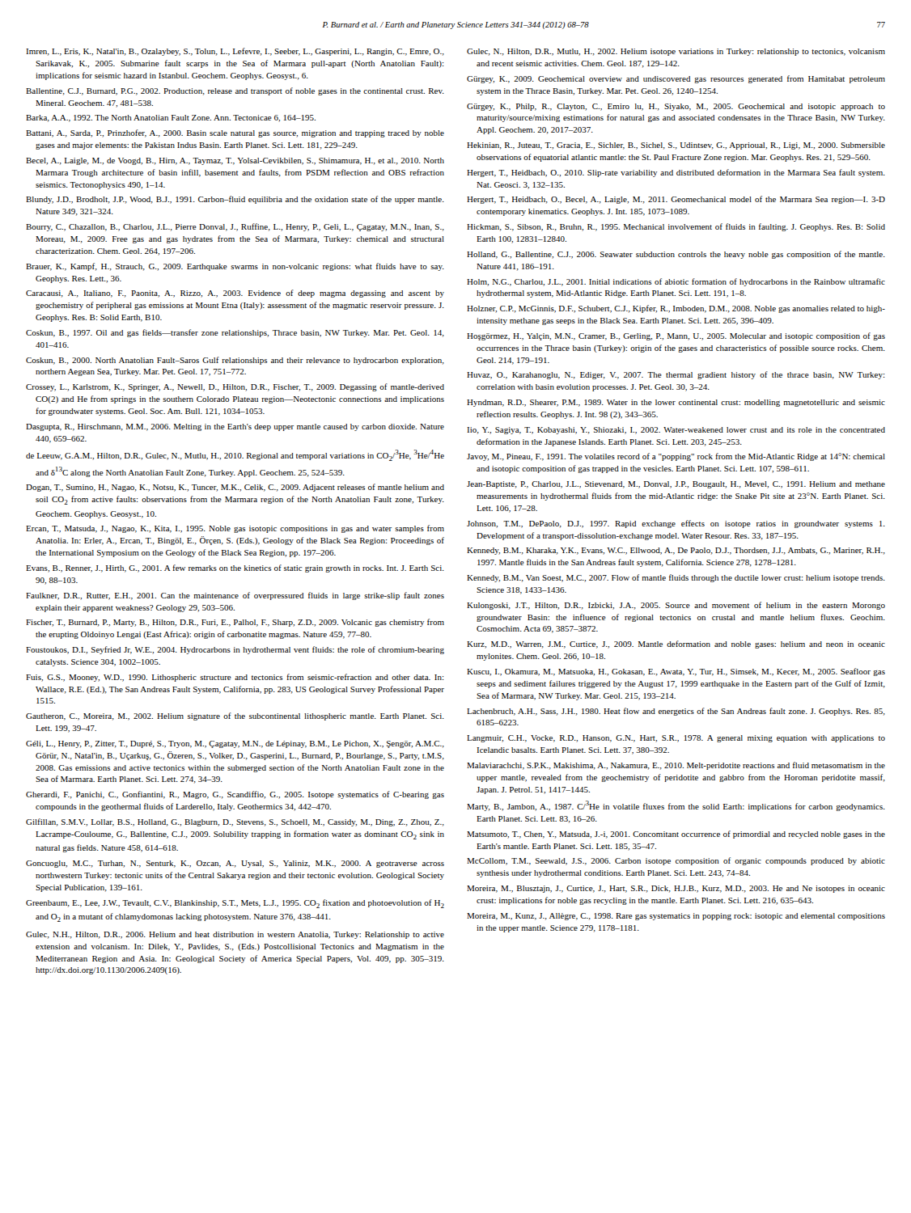P. Burnard et al. / Earth and Planetary Science Letters 341–344 (2012) 68–78 77
Imren, L., Eris, K., Natal'in, B., Ozalaybey, S., Tolun, L., Lefevre, I., Seeber, L., Gasperini, L., Rangin, C., Emre, O., Sarikavak, K., 2005. Submarine fault scarps in the Sea of Marmara pull-apart (North Anatolian Fault): implications for seismic hazard in Istanbul. Geochem. Geophys. Geosyst., 6.
Ballentine, C.J., Burnard, P.G., 2002. Production, release and transport of noble gases in the continental crust. Rev. Mineral. Geochem. 47, 481–538.
Barka, A.A., 1992. The North Anatolian Fault Zone. Ann. Tectonicae 6, 164–195.
Battani, A., Sarda, P., Prinzhofer, A., 2000. Basin scale natural gas source, migration and trapping traced by noble gases and major elements: the Pakistan Indus Basin. Earth Planet. Sci. Lett. 181, 229–249.
Becel, A., Laigle, M., de Voogd, B., Hirn, A., Taymaz, T., Yolsal-Cevikbilen, S., Shimamura, H., et al., 2010. North Marmara Trough architecture of basin infill, basement and faults, from PSDM reflection and OBS refraction seismics. Tectonophysics 490, 1–14.
Blundy, J.D., Brodholt, J.P., Wood, B.J., 1991. Carbon–fluid equilibria and the oxidation state of the upper mantle. Nature 349, 321–324.
Bourry, C., Chazallon, B., Charlou, J.L., Pierre Donval, J., Ruffine, L., Henry, P., Geli, L., Çagatay, M.N., Inan, S., Moreau, M., 2009. Free gas and gas hydrates from the Sea of Marmara, Turkey: chemical and structural characterization. Chem. Geol. 264, 197–206.
Brauer, K., Kampf, H., Strauch, G., 2009. Earthquake swarms in non-volcanic regions: what fluids have to say. Geophys. Res. Lett., 36.
Caracausi, A., Italiano, F., Paonita, A., Rizzo, A., 2003. Evidence of deep magma degassing and ascent by geochemistry of peripheral gas emissions at Mount Etna (Italy): assessment of the magmatic reservoir pressure. J. Geophys. Res. B: Solid Earth, B10.
Coskun, B., 1997. Oil and gas fields—transfer zone relationships, Thrace basin, NW Turkey. Mar. Pet. Geol. 14, 401–416.
Coskun, B., 2000. North Anatolian Fault–Saros Gulf relationships and their relevance to hydrocarbon exploration, northern Aegean Sea, Turkey. Mar. Pet. Geol. 17, 751–772.
Crossey, L., Karlstrom, K., Springer, A., Newell, D., Hilton, D.R., Fischer, T., 2009. Degassing of mantle-derived CO(2) and He from springs in the southern Colorado Plateau region—Neotectonic connections and implications for groundwater systems. Geol. Soc. Am. Bull. 121, 1034–1053.
Dasgupta, R., Hirschmann, M.M., 2006. Melting in the Earth's deep upper mantle caused by carbon dioxide. Nature 440, 659–662.
de Leeuw, G.A.M., Hilton, D.R., Gulec, N., Mutlu, H., 2010. Regional and temporal variations in CO2/3He, 3He/4He and δ13C along the North Anatolian Fault Zone, Turkey. Appl. Geochem. 25, 524–539.
Dogan, T., Sumino, H., Nagao, K., Notsu, K., Tuncer, M.K., Celik, C., 2009. Adjacent releases of mantle helium and soil CO2 from active faults: observations from the Marmara region of the North Anatolian Fault zone, Turkey. Geochem. Geophys. Geosyst., 10.
Ercan, T., Matsuda, J., Nagao, K., Kita, I., 1995. Noble gas isotopic compositions in gas and water samples from Anatolia. In: Erler, A., Ercan, T., Bingöl, E., Örçen, S. (Eds.), Geology of the Black Sea Region: Proceedings of the International Symposium on the Geology of the Black Sea Region, pp. 197–206.
Evans, B., Renner, J., Hirth, G., 2001. A few remarks on the kinetics of static grain growth in rocks. Int. J. Earth Sci. 90, 88–103.
Faulkner, D.R., Rutter, E.H., 2001. Can the maintenance of overpressured fluids in large strike-slip fault zones explain their apparent weakness? Geology 29, 503–506.
Fischer, T., Burnard, P., Marty, B., Hilton, D.R., Furi, E., Palhol, F., Sharp, Z.D., 2009. Volcanic gas chemistry from the erupting Oldoinyo Lengai (East Africa): origin of carbonatite magmas. Nature 459, 77–80.
Foustoukos, D.I., Seyfried Jr, W.E., 2004. Hydrocarbons in hydrothermal vent fluids: the role of chromium-bearing catalysts. Science 304, 1002–1005.
Fuis, G.S., Mooney, W.D., 1990. Lithospheric structure and tectonics from seismic-refraction and other data. In: Wallace, R.E. (Ed.), The San Andreas Fault System, California, pp. 283, US Geological Survey Professional Paper 1515.
Gautheron, C., Moreira, M., 2002. Helium signature of the subcontinental lithospheric mantle. Earth Planet. Sci. Lett. 199, 39–47.
Géli, L., Henry, P., Zitter, T., Dupré, S., Tryon, M., Çagatay, M.N., de Lépinay, B.M., Le Pichon, X., Şengör, A.M.C., Görür, N., Natal'in, B., Uçarkuş, G., Özeren, S., Volker, D., Gasperini, L., Burnard, P., Bourlange, S., Party, t.M.S, 2008. Gas emissions and active tectonics within the submerged section of the North Anatolian Fault zone in the Sea of Marmara. Earth Planet. Sci. Lett. 274, 34–39.
Gherardi, F., Panichi, C., Gonfiantini, R., Magro, G., Scandiffio, G., 2005. Isotope systematics of C-bearing gas compounds in the geothermal fluids of Larderello, Italy. Geothermics 34, 442–470.
Gilfillan, S.M.V., Lollar, B.S., Holland, G., Blagburn, D., Stevens, S., Schoell, M., Cassidy, M., Ding, Z., Zhou, Z., Lacrampe-Couloume, G., Ballentine, C.J., 2009. Solubility trapping in formation water as dominant CO2 sink in natural gas fields. Nature 458, 614–618.
Goncuoglu, M.C., Turhan, N., Senturk, K., Ozcan, A., Uysal, S., Yaliniz, M.K., 2000. A geotraverse across northwestern Turkey: tectonic units of the Central Sakarya region and their tectonic evolution. Geological Society Special Publication, 139–161.
Greenbaum, E., Lee, J.W., Tevault, C.V., Blankinship, S.T., Mets, L.J., 1995. CO2 fixation and photoevolution of H2 and O2 in a mutant of chlamydomonas lacking photosystem. Nature 376, 438–441.
Gulec, N.H., Hilton, D.R., 2006. Helium and heat distribution in western Anatolia, Turkey: Relationship to active extension and volcanism. In: Dilek, Y., Pavlides, S., (Eds.) Postcollisional Tectonics and Magmatism in the Mediterranean Region and Asia. In: Geological Society of America Special Papers, Vol. 409, pp. 305–319. http://dx.doi.org/10.1130/2006.2409(16).
Gulec, N., Hilton, D.R., Mutlu, H., 2002. Helium isotope variations in Turkey: relationship to tectonics, volcanism and recent seismic activities. Chem. Geol. 187, 129–142.
Gürgey, K., 2009. Geochemical overview and undiscovered gas resources generated from Hamitabat petroleum system in the Thrace Basin, Turkey. Mar. Pet. Geol. 26, 1240–1254.
Gürgey, K., Philp, R., Clayton, C., Emiro lu, H., Siyako, M., 2005. Geochemical and isotopic approach to maturity/source/mixing estimations for natural gas and associated condensates in the Thrace Basin, NW Turkey. Appl. Geochem. 20, 2017–2037.
Hekinian, R., Juteau, T., Gracia, E., Sichler, B., Sichel, S., Udintsev, G., Apprioual, R., Ligi, M., 2000. Submersible observations of equatorial atlantic mantle: the St. Paul Fracture Zone region. Mar. Geophys. Res. 21, 529–560.
Hergert, T., Heidbach, O., 2010. Slip-rate variability and distributed deformation in the Marmara Sea fault system. Nat. Geosci. 3, 132–135.
Hergert, T., Heidbach, O., Becel, A., Laigle, M., 2011. Geomechanical model of the Marmara Sea region—I. 3-D contemporary kinematics. Geophys. J. Int. 185, 1073–1089.
Hickman, S., Sibson, R., Bruhn, R., 1995. Mechanical involvement of fluids in faulting. J. Geophys. Res. B: Solid Earth 100, 12831–12840.
Holland, G., Ballentine, C.J., 2006. Seawater subduction controls the heavy noble gas composition of the mantle. Nature 441, 186–191.
Holm, N.G., Charlou, J.L., 2001. Initial indications of abiotic formation of hydrocarbons in the Rainbow ultramafic hydrothermal system, Mid-Atlantic Ridge. Earth Planet. Sci. Lett. 191, 1–8.
Holzner, C.P., McGinnis, D.F., Schubert, C.J., Kipfer, R., Imboden, D.M., 2008. Noble gas anomalies related to high-intensity methane gas seeps in the Black Sea. Earth Planet. Sci. Lett. 265, 396–409.
Hoşgörmez, H., Yalçin, M.N., Cramer, B., Gerling, P., Mann, U., 2005. Molecular and isotopic composition of gas occurrences in the Thrace basin (Turkey): origin of the gases and characteristics of possible source rocks. Chem. Geol. 214, 179–191.
Huvaz, O., Karahanoglu, N., Ediger, V., 2007. The thermal gradient history of the thrace basin, NW Turkey: correlation with basin evolution processes. J. Pet. Geol. 30, 3–24.
Hyndman, R.D., Shearer, P.M., 1989. Water in the lower continental crust: modelling magnetotelluric and seismic reflection results. Geophys. J. Int. 98 (2), 343–365.
Iio, Y., Sagiya, T., Kobayashi, Y., Shiozaki, I., 2002. Water-weakened lower crust and its role in the concentrated deformation in the Japanese Islands. Earth Planet. Sci. Lett. 203, 245–253.
Javoy, M., Pineau, F., 1991. The volatiles record of a "popping" rock from the Mid-Atlantic Ridge at 14°N: chemical and isotopic composition of gas trapped in the vesicles. Earth Planet. Sci. Lett. 107, 598–611.
Jean-Baptiste, P., Charlou, J.L., Stievenard, M., Donval, J.P., Bougault, H., Mevel, C., 1991. Helium and methane measurements in hydrothermal fluids from the mid-Atlantic ridge: the Snake Pit site at 23°N. Earth Planet. Sci. Lett. 106, 17–28.
Johnson, T.M., DePaolo, D.J., 1997. Rapid exchange effects on isotope ratios in groundwater systems 1. Development of a transport-dissolution-exchange model. Water Resour. Res. 33, 187–195.
Kennedy, B.M., Kharaka, Y.K., Evans, W.C., Ellwood, A., De Paolo, D.J., Thordsen, J.J., Ambats, G., Mariner, R.H., 1997. Mantle fluids in the San Andreas fault system, California. Science 278, 1278–1281.
Kennedy, B.M., Van Soest, M.C., 2007. Flow of mantle fluids through the ductile lower crust: helium isotope trends. Science 318, 1433–1436.
Kulongoski, J.T., Hilton, D.R., Izbicki, J.A., 2005. Source and movement of helium in the eastern Morongo groundwater Basin: the influence of regional tectonics on crustal and mantle helium fluxes. Geochim. Cosmochim. Acta 69, 3857–3872.
Kurz, M.D., Warren, J.M., Curtice, J., 2009. Mantle deformation and noble gases: helium and neon in oceanic mylonites. Chem. Geol. 266, 10–18.
Kuscu, I., Okamura, M., Matsuoka, H., Gokasan, E., Awata, Y., Tur, H., Simsek, M., Kecer, M., 2005. Seafloor gas seeps and sediment failures triggered by the August 17, 1999 earthquake in the Eastern part of the Gulf of Izmit, Sea of Marmara, NW Turkey. Mar. Geol. 215, 193–214.
Lachenbruch, A.H., Sass, J.H., 1980. Heat flow and energetics of the San Andreas fault zone. J. Geophys. Res. 85, 6185–6223.
Langmuir, C.H., Vocke, R.D., Hanson, G.N., Hart, S.R., 1978. A general mixing equation with applications to Icelandic basalts. Earth Planet. Sci. Lett. 37, 380–392.
Malaviarachchi, S.P.K., Makishima, A., Nakamura, E., 2010. Melt-peridotite reactions and fluid metasomatism in the upper mantle, revealed from the geochemistry of peridotite and gabbro from the Horoman peridotite massif, Japan. J. Petrol. 51, 1417–1445.
Marty, B., Jambon, A., 1987. C/3He in volatile fluxes from the solid Earth: implications for carbon geodynamics. Earth Planet. Sci. Lett. 83, 16–26.
Matsumoto, T., Chen, Y., Matsuda, J.-i, 2001. Concomitant occurrence of primordial and recycled noble gases in the Earth's mantle. Earth Planet. Sci. Lett. 185, 35–47.
McCollom, T.M., Seewald, J.S., 2006. Carbon isotope composition of organic compounds produced by abiotic synthesis under hydrothermal conditions. Earth Planet. Sci. Lett. 243, 74–84.
Moreira, M., Blusztajn, J., Curtice, J., Hart, S.R., Dick, H.J.B., Kurz, M.D., 2003. He and Ne isotopes in oceanic crust: implications for noble gas recycling in the mantle. Earth Planet. Sci. Lett. 216, 635–643.
Moreira, M., Kunz, J., Allègre, C., 1998. Rare gas systematics in popping rock: isotopic and elemental compositions in the upper mantle. Science 279, 1178–1181.